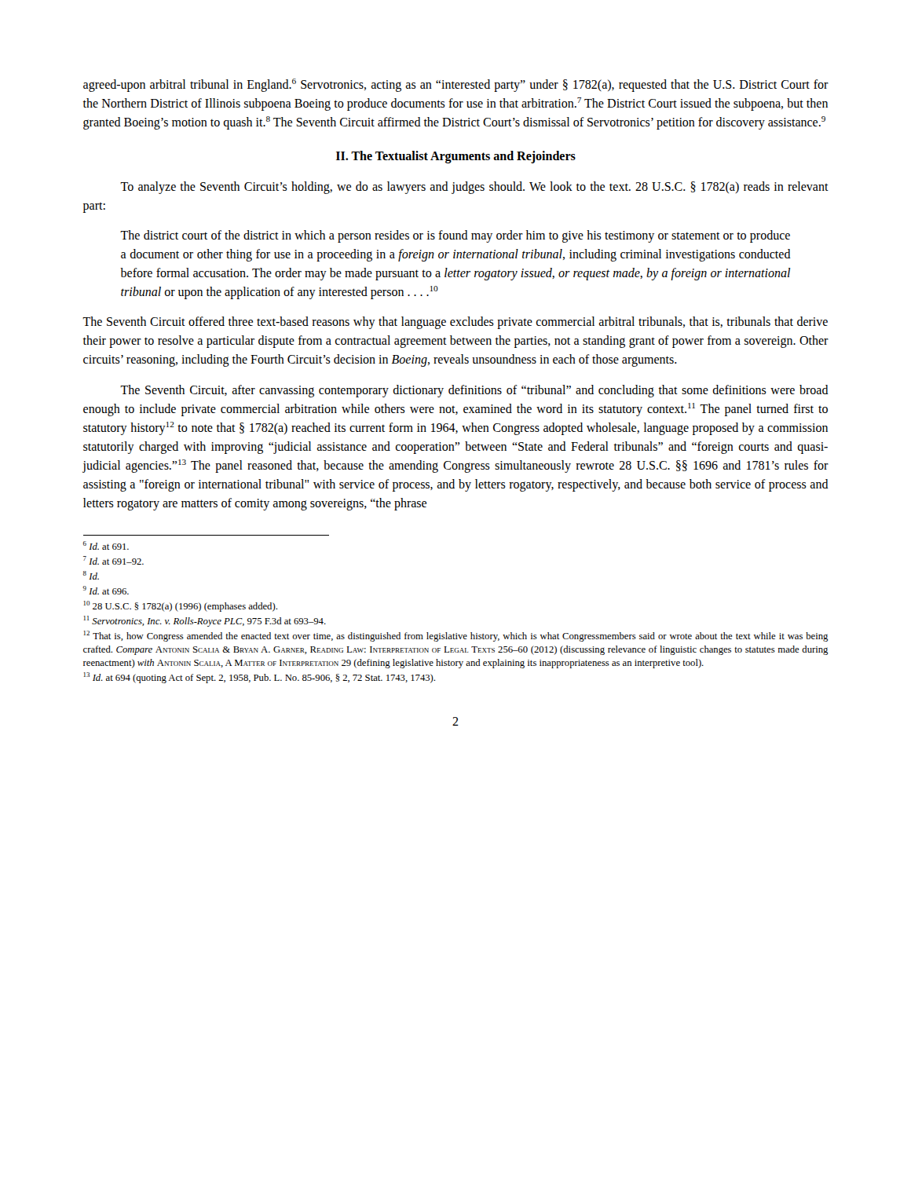agreed-upon arbitral tribunal in England.6 Servotronics, acting as an “interested party” under § 1782(a), requested that the U.S. District Court for the Northern District of Illinois subpoena Boeing to produce documents for use in that arbitration.7 The District Court issued the subpoena, but then granted Boeing’s motion to quash it.8 The Seventh Circuit affirmed the District Court’s dismissal of Servotronics’ petition for discovery assistance.9
II. The Textualist Arguments and Rejoinders
To analyze the Seventh Circuit’s holding, we do as lawyers and judges should. We look to the text. 28 U.S.C. § 1782(a) reads in relevant part:
The district court of the district in which a person resides or is found may order him to give his testimony or statement or to produce a document or other thing for use in a proceeding in a foreign or international tribunal, including criminal investigations conducted before formal accusation. The order may be made pursuant to a letter rogatory issued, or request made, by a foreign or international tribunal or upon the application of any interested person . . . .10
The Seventh Circuit offered three text-based reasons why that language excludes private commercial arbitral tribunals, that is, tribunals that derive their power to resolve a particular dispute from a contractual agreement between the parties, not a standing grant of power from a sovereign. Other circuits’ reasoning, including the Fourth Circuit’s decision in Boeing, reveals unsoundness in each of those arguments.
The Seventh Circuit, after canvassing contemporary dictionary definitions of “tribunal” and concluding that some definitions were broad enough to include private commercial arbitration while others were not, examined the word in its statutory context.11 The panel turned first to statutory history12 to note that § 1782(a) reached its current form in 1964, when Congress adopted wholesale, language proposed by a commission statutorily charged with improving “judicial assistance and cooperation” between “State and Federal tribunals” and “foreign courts and quasi-judicial agencies.”13 The panel reasoned that, because the amending Congress simultaneously rewrote 28 U.S.C. §§ 1696 and 1781’s rules for assisting a "foreign or international tribunal" with service of process, and by letters rogatory, respectively, and because both service of process and letters rogatory are matters of comity among sovereigns, “the phrase
6 Id. at 691.
7 Id. at 691–92.
8 Id.
9 Id. at 696.
10 28 U.S.C. § 1782(a) (1996) (emphases added).
11 Servotronics, Inc. v. Rolls-Royce PLC, 975 F.3d at 693–94.
12 That is, how Congress amended the enacted text over time, as distinguished from legislative history, which is what Congressmembers said or wrote about the text while it was being crafted. Compare Antonin Scalia & Bryan A. Garner, Reading Law: Interpretation of Legal Texts 256–60 (2012) (discussing relevance of linguistic changes to statutes made during reenactment) with Antonin Scalia, A Matter of Interpretation 29 (defining legislative history and explaining its inappropriateness as an interpretive tool).
13 Id. at 694 (quoting Act of Sept. 2, 1958, Pub. L. No. 85-906, § 2, 72 Stat. 1743, 1743).
2